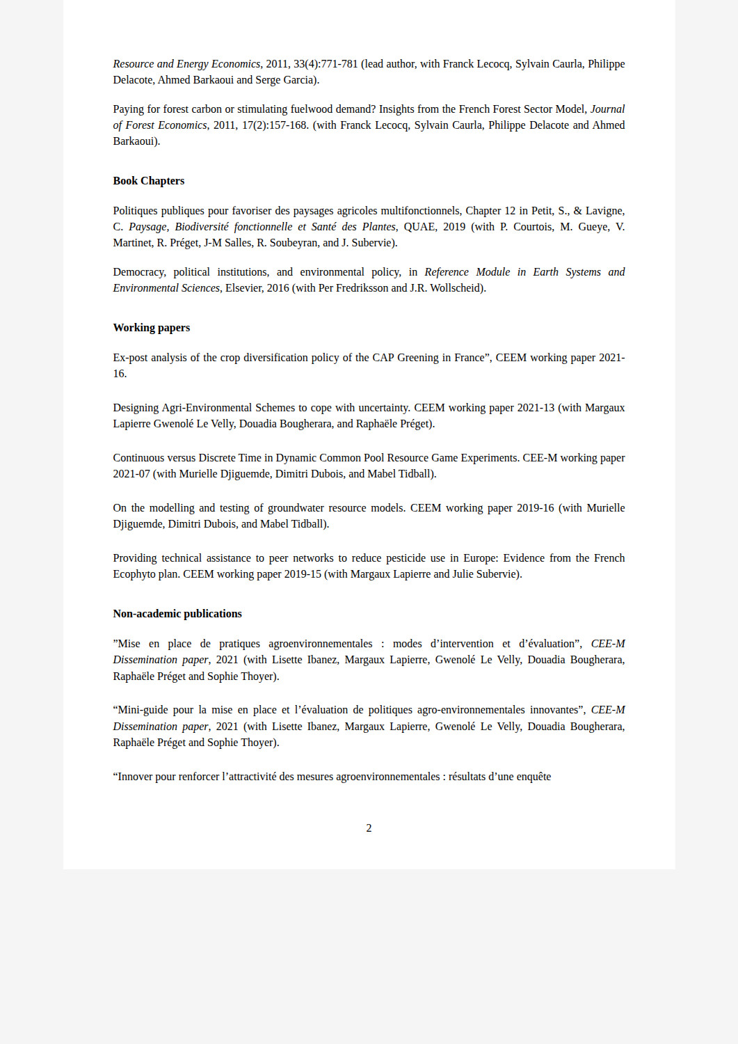Resource and Energy Economics, 2011, 33(4):771-781 (lead author, with Franck Lecocq, Sylvain Caurla, Philippe Delacote, Ahmed Barkaoui and Serge Garcia).
Paying for forest carbon or stimulating fuelwood demand? Insights from the French Forest Sector Model, Journal of Forest Economics, 2011, 17(2):157-168. (with Franck Lecocq, Sylvain Caurla, Philippe Delacote and Ahmed Barkaoui).
Book Chapters
Politiques publiques pour favoriser des paysages agricoles multifonctionnels, Chapter 12 in Petit, S., & Lavigne, C. Paysage, Biodiversité fonctionnelle et Santé des Plantes, QUAE, 2019 (with P. Courtois, M. Gueye, V. Martinet, R. Préget, J-M Salles, R. Soubeyran, and J. Subervie).
Democracy, political institutions, and environmental policy, in Reference Module in Earth Systems and Environmental Sciences, Elsevier, 2016 (with Per Fredriksson and J.R. Wollscheid).
Working papers
Ex-post analysis of the crop diversification policy of the CAP Greening in France”, CEEM working paper 2021-16.
Designing Agri-Environmental Schemes to cope with uncertainty. CEEM working paper 2021-13 (with Margaux Lapierre Gwenolé Le Velly, Douadia Bougherara, and Raphaële Préget).
Continuous versus Discrete Time in Dynamic Common Pool Resource Game Experiments. CEE-M working paper 2021-07 (with Murielle Djiguemde, Dimitri Dubois, and Mabel Tidball).
On the modelling and testing of groundwater resource models. CEEM working paper 2019-16 (with Murielle Djiguemde, Dimitri Dubois, and Mabel Tidball).
Providing technical assistance to peer networks to reduce pesticide use in Europe: Evidence from the French Ecophyto plan. CEEM working paper 2019-15 (with Margaux Lapierre and Julie Subervie).
Non-academic publications
”Mise en place de pratiques agroenvironnementales : modes d’intervention et d’évaluation”, CEE-M Dissemination paper, 2021 (with Lisette Ibanez, Margaux Lapierre, Gwenolé Le Velly, Douadia Bougherara, Raphaële Préget and Sophie Thoyer).
“Mini-guide pour la mise en place et l’évaluation de politiques agro-environnementales innovantes”, CEE-M Dissemination paper, 2021 (with Lisette Ibanez, Margaux Lapierre, Gwenolé Le Velly, Douadia Bougherara, Raphaële Préget and Sophie Thoyer).
“Innover pour renforcer l’attractivité des mesures agroenvironnementales : résultats d’une enquête
2